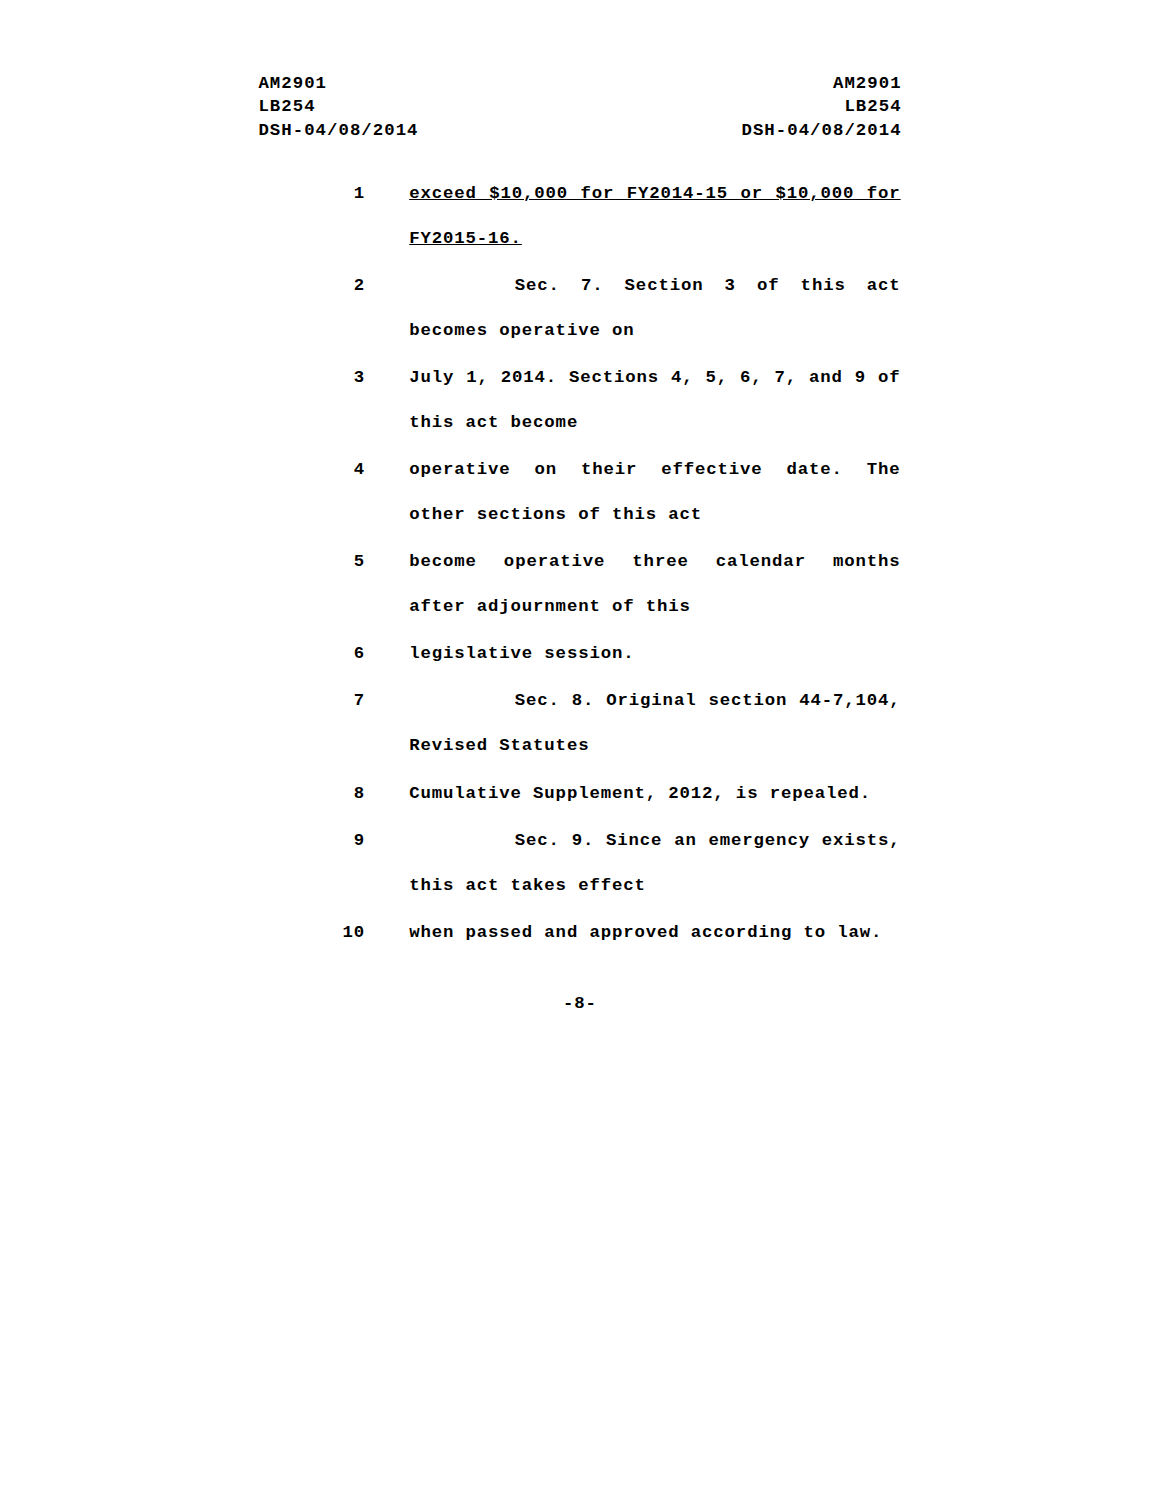| AM2901 | AM2901 |
| LB254 | LB254 |
| DSH-04/08/2014 | DSH-04/08/2014 |
| 1 | exceed $10,000 for FY2014-15 or $10,000 for FY2015-16. |
| 2 | Sec. 7. Section 3 of this act becomes operative on |
| 3 | July 1, 2014. Sections 4, 5, 6, 7, and 9 of this act become |
| 4 | operative on their effective date. The other sections of this act |
| 5 | become operative three calendar months after adjournment of this |
| 6 | legislative session. |
| 7 | Sec. 8. Original section 44-7,104, Revised Statutes |
| 8 | Cumulative Supplement, 2012, is repealed. |
| 9 | Sec. 9. Since an emergency exists, this act takes effect |
| 10 | when passed and approved according to law. |
-8-